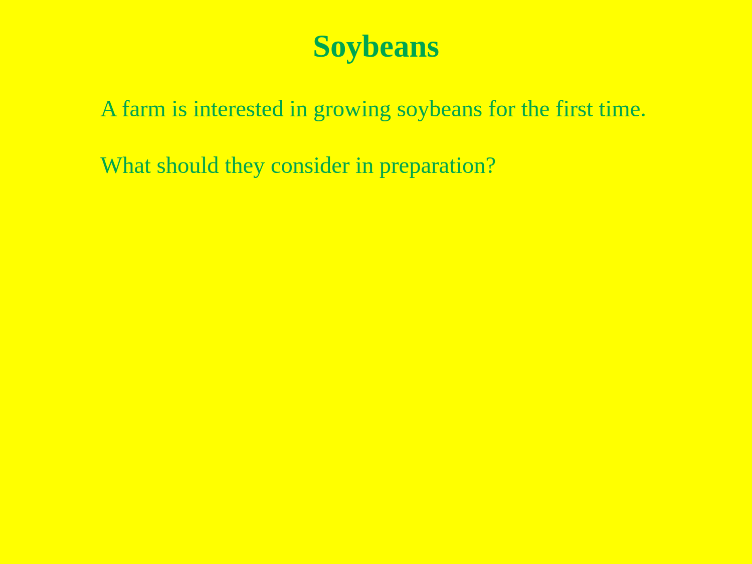Soybeans
A farm is interested in growing soybeans for the first time.
What should they consider in preparation?